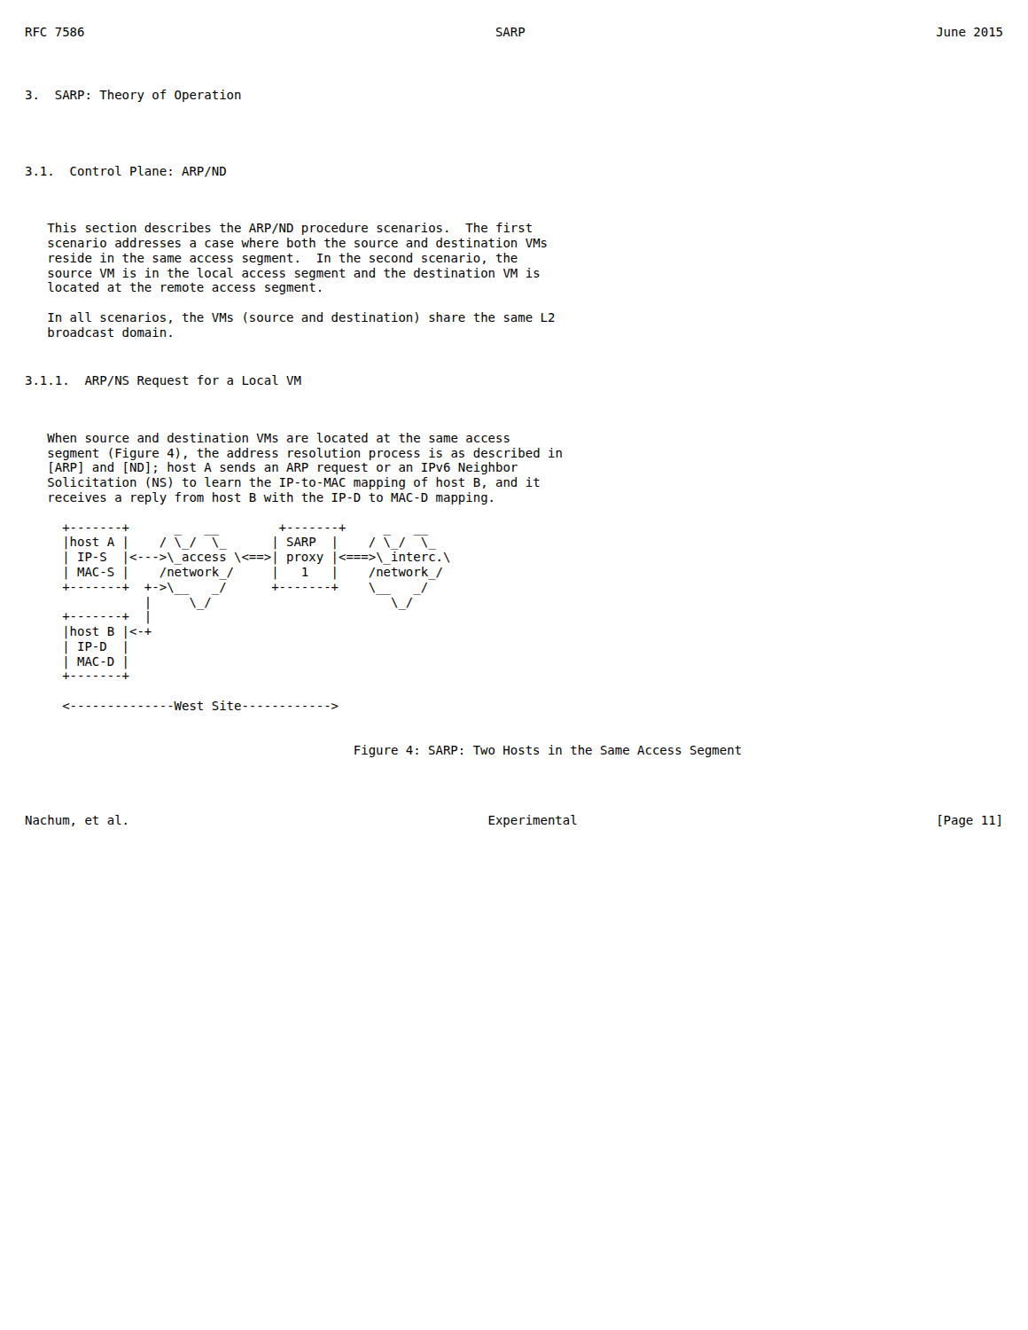RFC 7586 SARP June 2015
3. SARP: Theory of Operation
3.1. Control Plane: ARP/ND
This section describes the ARP/ND procedure scenarios. The first scenario addresses a case where both the source and destination VMs reside in the same access segment. In the second scenario, the source VM is in the local access segment and the destination VM is located at the remote access segment. In all scenarios, the VMs (source and destination) share the same L2 broadcast domain.
3.1.1. ARP/NS Request for a Local VM
When source and destination VMs are located at the same access segment (Figure 4), the address resolution process is as described in [ARP] and [ND]; host A sends an ARP request or an IPv6 Neighbor Solicitation (NS) to learn the IP-to-MAC mapping of host B, and it receives a reply from host B with the IP-D to MAC-D mapping.
     +-------+      _   __        +-------+     _   __
     |host A |    / \_/  \_      | SARP  |    / \_/  \_
     | IP-S  |<--->\_access \<==>| proxy |<===>\_interc.\
     | MAC-S |    /network_/     |   1   |    /network_/
     +-------+  +->\__   _/      +-------+    \__   _/
                |     \_/                        \_/
     +-------+  |
     |host B |<-+
     | IP-D  |
     | MAC-D |
     +-------+

     <--------------West Site------------>
Figure 4: SARP: Two Hosts in the Same Access Segment
Nachum, et al. Experimental[Page 11]